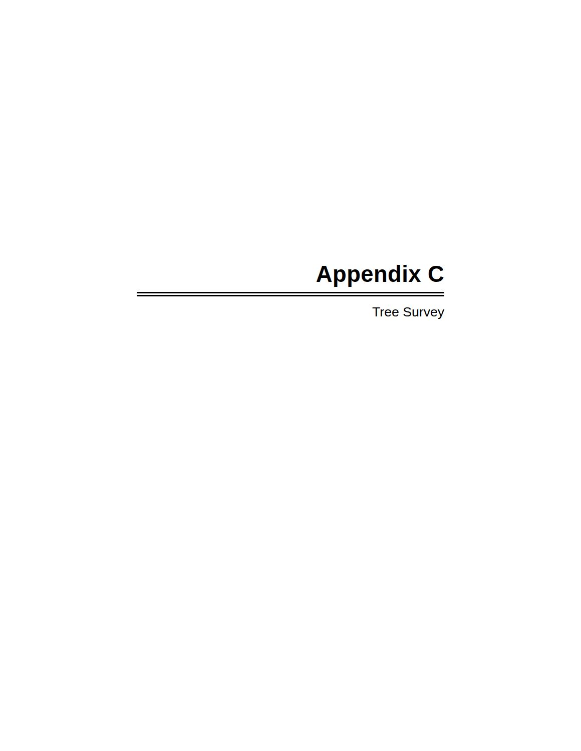Appendix C
Tree Survey